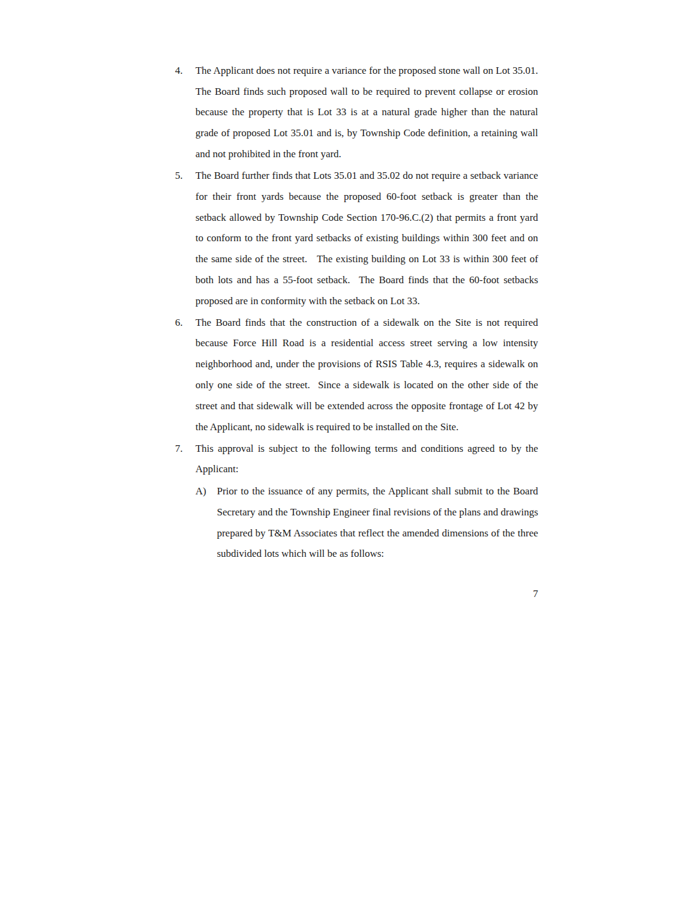4. The Applicant does not require a variance for the proposed stone wall on Lot 35.01. The Board finds such proposed wall to be required to prevent collapse or erosion because the property that is Lot 33 is at a natural grade higher than the natural grade of proposed Lot 35.01 and is, by Township Code definition, a retaining wall and not prohibited in the front yard.
5. The Board further finds that Lots 35.01 and 35.02 do not require a setback variance for their front yards because the proposed 60-foot setback is greater than the setback allowed by Township Code Section 170-96.C.(2) that permits a front yard to conform to the front yard setbacks of existing buildings within 300 feet and on the same side of the street. The existing building on Lot 33 is within 300 feet of both lots and has a 55-foot setback. The Board finds that the 60-foot setbacks proposed are in conformity with the setback on Lot 33.
6. The Board finds that the construction of a sidewalk on the Site is not required because Force Hill Road is a residential access street serving a low intensity neighborhood and, under the provisions of RSIS Table 4.3, requires a sidewalk on only one side of the street. Since a sidewalk is located on the other side of the street and that sidewalk will be extended across the opposite frontage of Lot 42 by the Applicant, no sidewalk is required to be installed on the Site.
7. This approval is subject to the following terms and conditions agreed to by the Applicant:
A) Prior to the issuance of any permits, the Applicant shall submit to the Board Secretary and the Township Engineer final revisions of the plans and drawings prepared by T&M Associates that reflect the amended dimensions of the three subdivided lots which will be as follows:
7